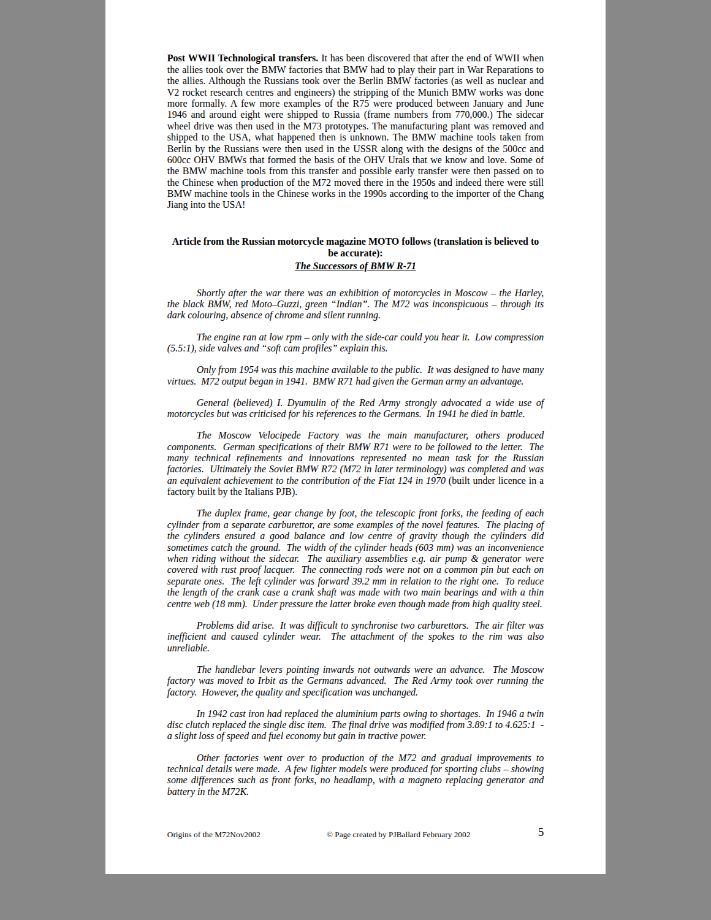Post WWII Technological transfers. It has been discovered that after the end of WWII when the allies took over the BMW factories that BMW had to play their part in War Reparations to the allies. Although the Russians took over the Berlin BMW factories (as well as nuclear and V2 rocket research centres and engineers) the stripping of the Munich BMW works was done more formally. A few more examples of the R75 were produced between January and June 1946 and around eight were shipped to Russia (frame numbers from 770,000.) The sidecar wheel drive was then used in the M73 prototypes. The manufacturing plant was removed and shipped to the USA, what happened then is unknown. The BMW machine tools taken from Berlin by the Russians were then used in the USSR along with the designs of the 500cc and 600cc OHV BMWs that formed the basis of the OHV Urals that we know and love. Some of the BMW machine tools from this transfer and possible early transfer were then passed on to the Chinese when production of the M72 moved there in the 1950s and indeed there were still BMW machine tools in the Chinese works in the 1990s according to the importer of the Chang Jiang into the USA!
Article from the Russian motorcycle magazine MOTO follows (translation is believed to be accurate): The Successors of BMW R-71
Shortly after the war there was an exhibition of motorcycles in Moscow – the Harley, the black BMW, red Moto–Guzzi, green “Indian”. The M72 was inconspicuous – through its dark colouring, absence of chrome and silent running.
The engine ran at low rpm – only with the side-car could you hear it. Low compression (5.5:1), side valves and “soft cam profiles” explain this.
Only from 1954 was this machine available to the public. It was designed to have many virtues. M72 output began in 1941. BMW R71 had given the German army an advantage.
General (believed) I. Dyumulin of the Red Army strongly advocated a wide use of motorcycles but was criticised for his references to the Germans. In 1941 he died in battle.
The Moscow Velocipede Factory was the main manufacturer, others produced components. German specifications of their BMW R71 were to be followed to the letter. The many technical refinements and innovations represented no mean task for the Russian factories. Ultimately the Soviet BMW R72 (M72 in later terminology) was completed and was an equivalent achievement to the contribution of the Fiat 124 in 1970 (built under licence in a factory built by the Italians PJB).
The duplex frame, gear change by foot, the telescopic front forks, the feeding of each cylinder from a separate carburettor, are some examples of the novel features. The placing of the cylinders ensured a good balance and low centre of gravity though the cylinders did sometimes catch the ground. The width of the cylinder heads (603 mm) was an inconvenience when riding without the sidecar. The auxiliary assemblies e.g. air pump & generator were covered with rust proof lacquer. The connecting rods were not on a common pin but each on separate ones. The left cylinder was forward 39.2 mm in relation to the right one. To reduce the length of the crank case a crank shaft was made with two main bearings and with a thin centre web (18 mm). Under pressure the latter broke even though made from high quality steel.
Problems did arise. It was difficult to synchronise two carburettors. The air filter was inefficient and caused cylinder wear. The attachment of the spokes to the rim was also unreliable.
The handlebar levers pointing inwards not outwards were an advance. The Moscow factory was moved to Irbit as the Germans advanced. The Red Army took over running the factory. However, the quality and specification was unchanged.
In 1942 cast iron had replaced the aluminium parts owing to shortages. In 1946 a twin disc clutch replaced the single disc item. The final drive was modified from 3.89:1 to 4.625:1 - a slight loss of speed and fuel economy but gain in tractive power.
Other factories went over to production of the M72 and gradual improvements to technical details were made. A few lighter models were produced for sporting clubs – showing some differences such as front forks, no headlamp, with a magneto replacing generator and battery in the M72K.
Origins of the M72Nov2002 © Page created by PJBallard February 2002 5